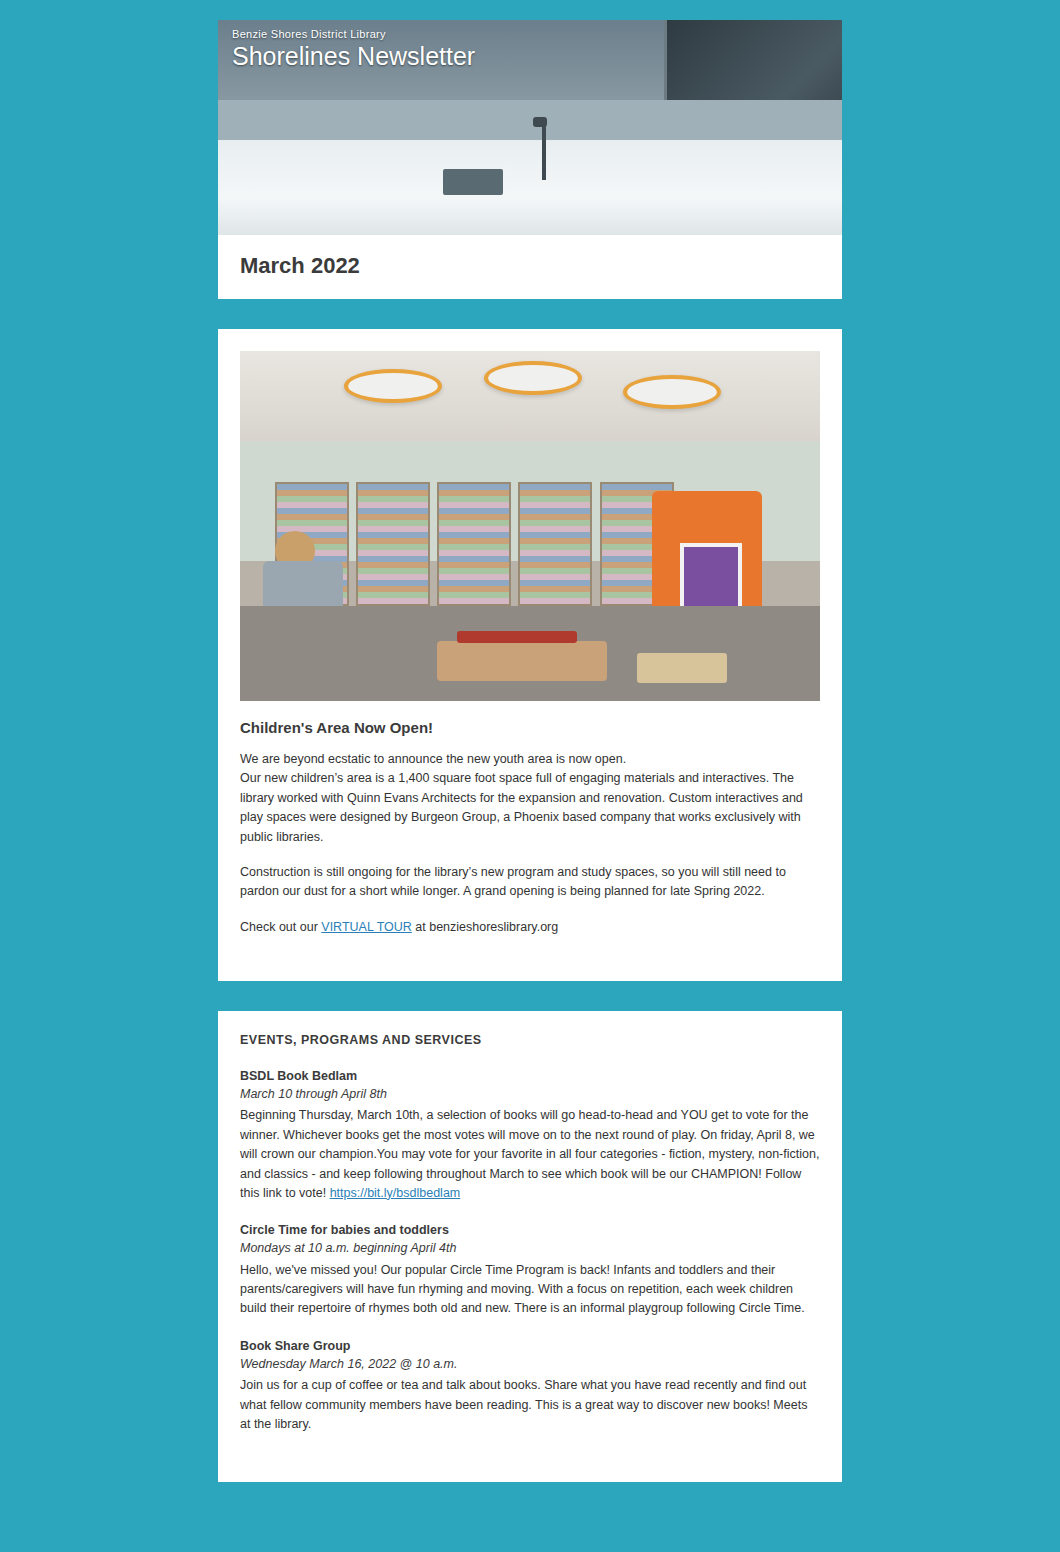Benzie Shores District Library
Shorelines Newsletter
March 2022
Children's Area Now Open!
We are beyond ecstatic to announce the new youth area is now open.
Our new children’s area is a 1,400 square foot space full of engaging materials and interactives. The library worked with Quinn Evans Architects for the expansion and renovation. Custom interactives and play spaces were designed by Burgeon Group, a Phoenix based company that works exclusively with public libraries.
Construction is still ongoing for the library’s new program and study spaces, so you will still need to pardon our dust for a short while longer. A grand opening is being planned for late Spring 2022.
Check out our VIRTUAL TOUR at benzieshoreslibrary.org
EVENTS, PROGRAMS AND SERVICES
BSDL Book Bedlam
March 10 through April 8th
Beginning Thursday, March 10th, a selection of books will go head-to-head and YOU get to vote for the winner. Whichever books get the most votes will move on to the next round of play. On friday, April 8, we will crown our champion.You may vote for your favorite in all four categories - fiction, mystery, non-fiction, and classics - and keep following throughout March to see which book will be our CHAMPION! Follow this link to vote! https://bit.ly/bsdlbedlam
Circle Time for babies and toddlers
Mondays at 10 a.m. beginning April 4th
Hello, we've missed you! Our popular Circle Time Program is back! Infants and toddlers and their parents/caregivers will have fun rhyming and moving. With a focus on repetition, each week children build their repertoire of rhymes both old and new. There is an informal playgroup following Circle Time.
Book Share Group
Wednesday March 16, 2022 @ 10 a.m.
Join us for a cup of coffee or tea and talk about books. Share what you have read recently and find out what fellow community members have been reading. This is a great way to discover new books! Meets at the library.